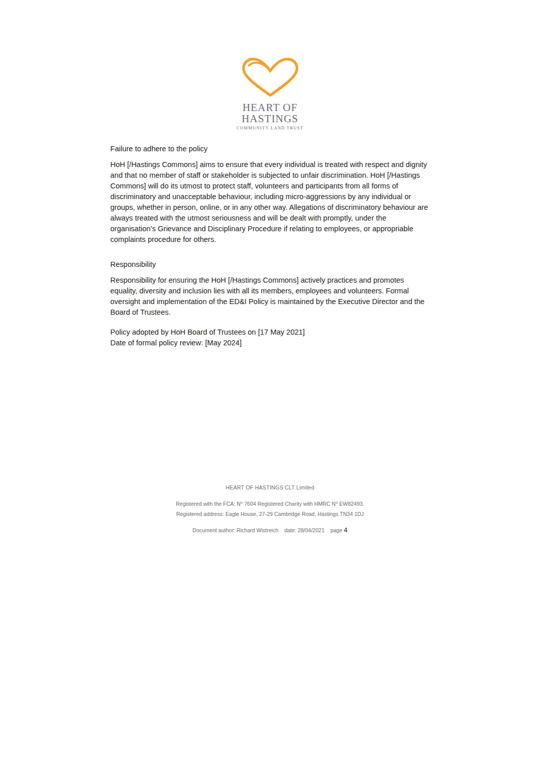HEART OF HASTINGS COMMUNITY LAND TRUST
Failure to adhere to the policy
HoH [/Hastings Commons] aims to ensure that every individual is treated with respect and dignity and that no member of staff or stakeholder is subjected to unfair discrimination. HoH [/Hastings Commons] will do its utmost to protect staff, volunteers and participants from all forms of discriminatory and unacceptable behaviour, including micro-aggressions by any individual or groups, whether in person, online, or in any other way. Allegations of discriminatory behaviour are always treated with the utmost seriousness and will be dealt with promptly, under the organisation’s Grievance and Disciplinary Procedure if relating to employees, or appropriable complaints procedure for others.
Responsibility
Responsibility for ensuring the HoH [/Hastings Commons] actively practices and promotes equality, diversity and inclusion lies with all its members, employees and volunteers. Formal oversight and implementation of the ED&I Policy is maintained by the Executive Director and the Board of Trustees.
Policy adopted by HoH Board of Trustees on [17 May 2021]
Date of formal policy review: [May 2024]
HEART OF HASTINGS CLT Limited
Registered with the FCA: No 7604 Registered Charity with HMRC No EW82493.
Registered address: Eagle House, 27-29 Cambridge Road, Hastings TN34 1DJ
Document author: Richard Wistreich date: 28/04/2021 page 4